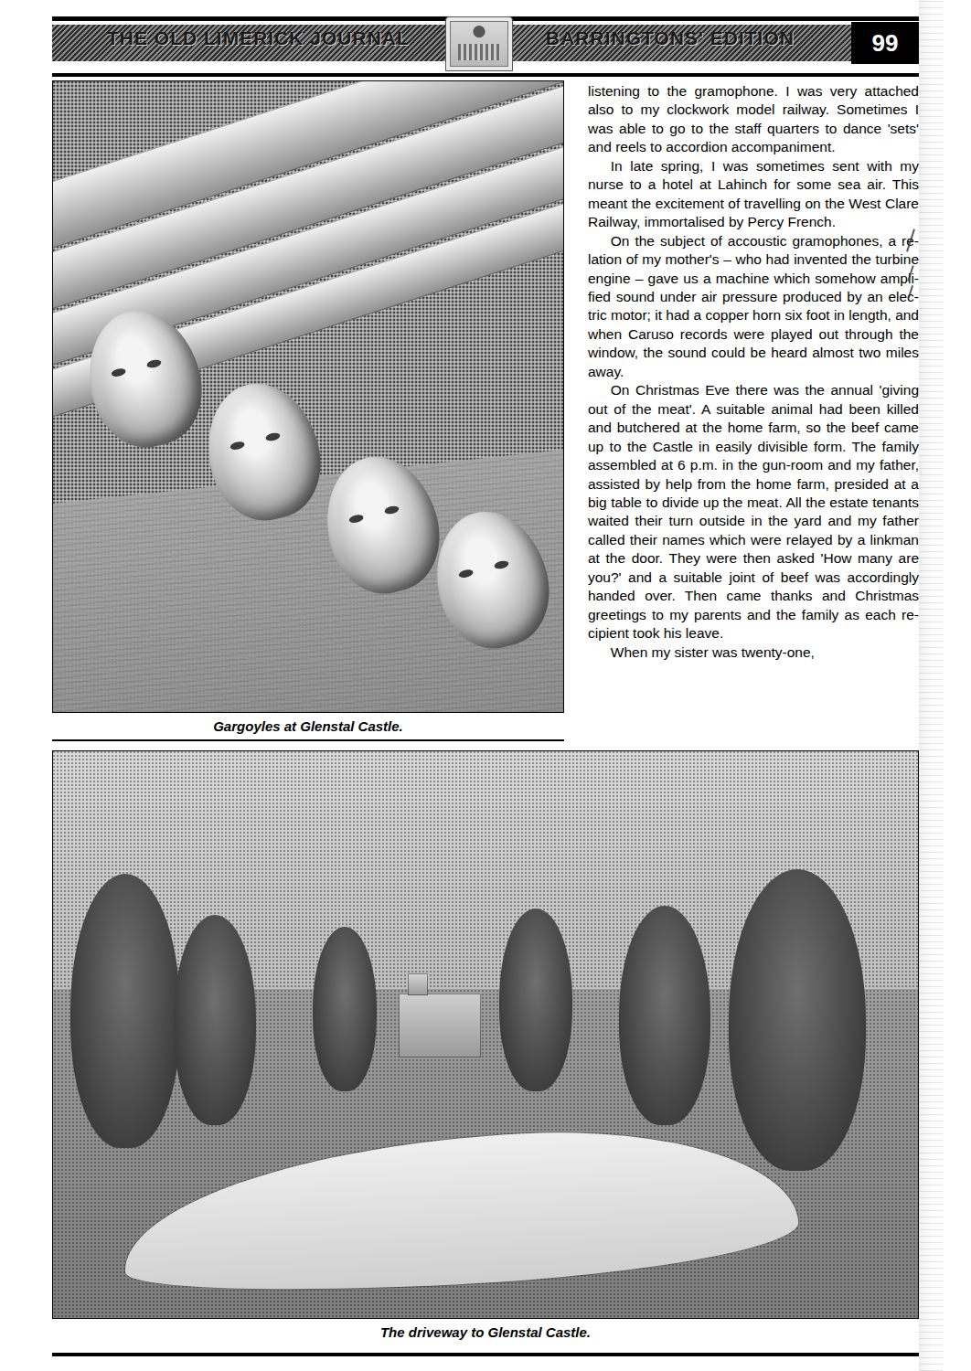The Old Limerick Journal
Barringtons' Edition
99
Gargoyles at Glenstal Castle.
listening to the gramophone. I was very attached also to my clockwork model railway. Sometimes I was able to go to the staff quarters to dance 'sets' and reels to accordion accompaniment.
In late spring, I was sometimes sent with my nurse to a hotel at Lahinch for some sea air. This meant the excitement of travelling on the West Clare Railway, immortalised by Percy French.
On the subject of accoustic gramophones, a relation of my mother's – who had invented the turbine engine – gave us a machine which somehow amplified sound under air pressure produced by an electric motor; it had a copper horn six foot in length, and when Caruso records were played out through the window, the sound could be heard almost two miles away.
On Christmas Eve there was the annual 'giving out of the meat'. A suitable animal had been killed and butchered at the home farm, so the beef came up to the Castle in easily divisible form. The family assembled at 6 p.m. in the gun-room and my father, assisted by help from the home farm, presided at a big table to divide up the meat. All the estate tenants waited their turn outside in the yard and my father called their names which were relayed by a linkman at the door. They were then asked 'How many are you?' and a suitable joint of beef was accordingly handed over. Then came thanks and Christmas greetings to my parents and the family as each recipient took his leave.
When my sister was twenty-one,
The driveway to Glenstal Castle.